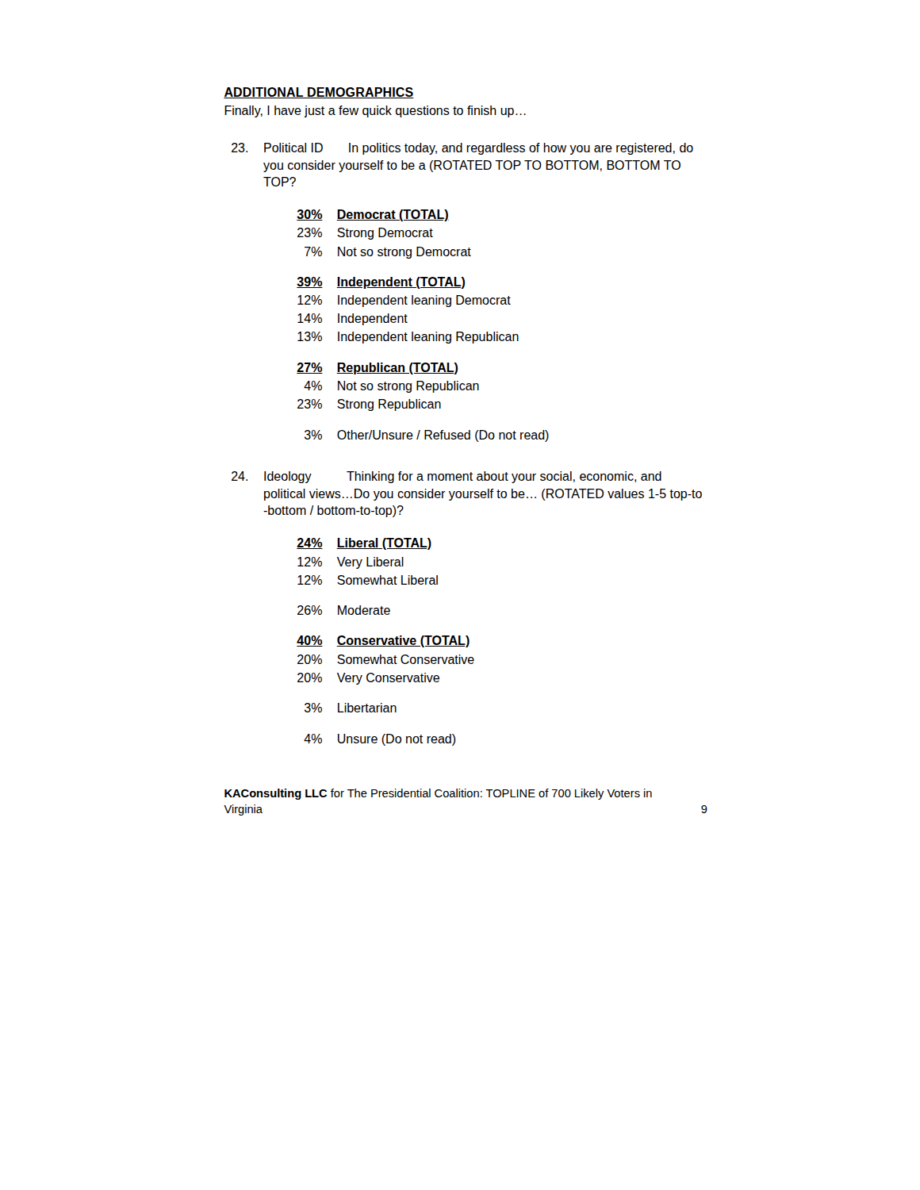ADDITIONAL DEMOGRAPHICS
Finally, I have just a few quick questions to finish up…
23.
Political ID In politics today, and regardless of how you are registered, do you consider yourself to be a (ROTATED TOP TO BOTTOM, BOTTOM TO TOP?
| 30% | Democrat (TOTAL) |
| 23% | Strong Democrat |
| 7% | Not so strong Democrat |
| 39% | Independent (TOTAL) |
| 12% | Independent leaning Democrat |
| 14% | Independent |
| 13% | Independent leaning Republican |
| 27% | Republican (TOTAL) |
| 4% | Not so strong Republican |
| 23% | Strong Republican |
| 3% | Other/Unsure / Refused (Do not read) |
24.
Ideology Thinking for a moment about your social, economic, and political views…Do you consider yourself to be… (ROTATED values 1-5 top-to -bottom / bottom-to-top)?
| 24% | Liberal (TOTAL) |
| 12% | Very Liberal |
| 12% | Somewhat Liberal |
| 26% | Moderate |
| 40% | Conservative (TOTAL) |
| 20% | Somewhat Conservative |
| 20% | Very Conservative |
| 3% | Libertarian |
| 4% | Unsure (Do not read) |
KAConsulting LLC for The Presidential Coalition: TOPLINE of 700 Likely Voters in Virginia
9